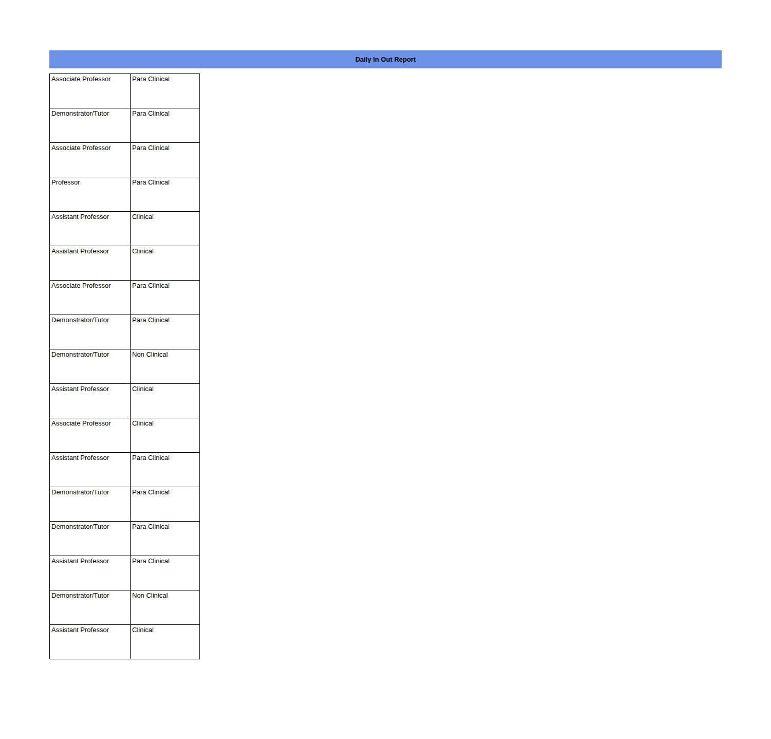Daily In Out Report
| Associate Professor | Para Clinical |
| Demonstrator/Tutor | Para Clinical |
| Associate Professor | Para Clinical |
| Professor | Para Clinical |
| Assistant Professor | Clinical |
| Assistant Professor | Clinical |
| Associate Professor | Para Clinical |
| Demonstrator/Tutor | Para Clinical |
| Demonstrator/Tutor | Non Clinical |
| Assistant Professor | Clinical |
| Associate Professor | Clinical |
| Assistant Professor | Para Clinical |
| Demonstrator/Tutor | Para Clinical |
| Demonstrator/Tutor | Para Clinical |
| Assistant Professor | Para Clinical |
| Demonstrator/Tutor | Non Clinical |
| Assistant Professor | Clinical |